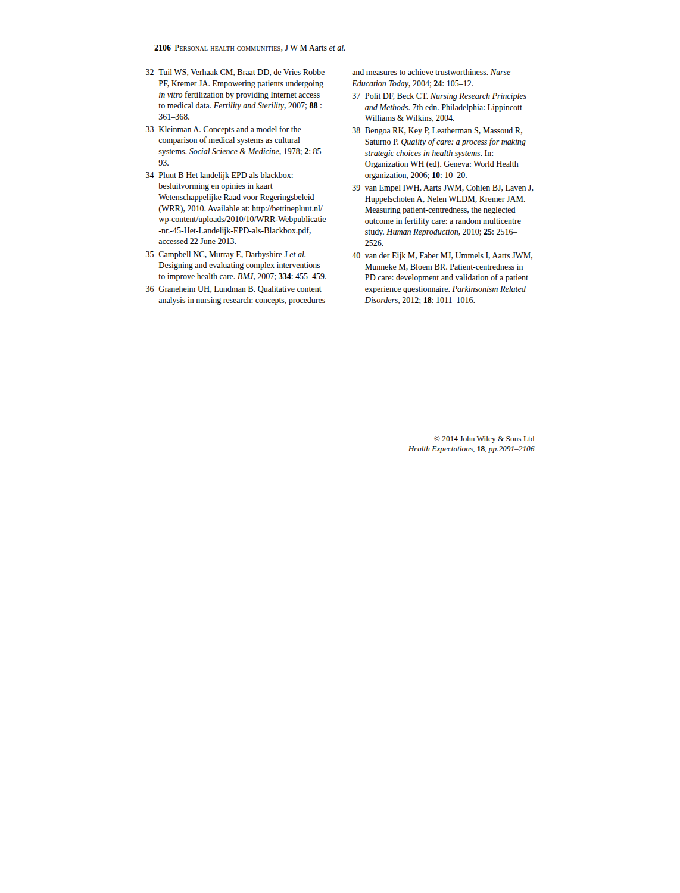2106 Personal health communities, J W M Aarts et al.
32 Tuil WS, Verhaak CM, Braat DD, de Vries Robbe PF, Kremer JA. Empowering patients undergoing in vitro fertilization by providing Internet access to medical data. Fertility and Sterility, 2007; 88 : 361–368.
33 Kleinman A. Concepts and a model for the comparison of medical systems as cultural systems. Social Science & Medicine, 1978; 2: 85–93.
34 Pluut B Het landelijk EPD als blackbox: besluitvorming en opinies in kaart Wetenschappelijke Raad voor Regeringsbeleid (WRR), 2010. Available at: http://bettinepluut.nl/wp-content/uploads/2010/10/WRR-Webpublicatie-nr.-45-Het-Landelijk-EPD-als-Blackbox.pdf, accessed 22 June 2013.
35 Campbell NC, Murray E, Darbyshire J et al. Designing and evaluating complex interventions to improve health care. BMJ, 2007; 334: 455–459.
36 Graneheim UH, Lundman B. Qualitative content analysis in nursing research: concepts, procedures
and measures to achieve trustworthiness. Nurse Education Today, 2004; 24: 105–12.
37 Polit DF, Beck CT. Nursing Research Principles and Methods. 7th edn. Philadelphia: Lippincott Williams & Wilkins, 2004.
38 Bengoa RK, Key P, Leatherman S, Massoud R, Saturno P. Quality of care: a process for making strategic choices in health systems. In: Organization WH (ed). Geneva: World Health organization, 2006; 10: 10–20.
39van Empel IWH, Aarts JWM, Cohlen BJ, Laven J, Huppelschoten A, Nelen WLDM, Kremer JAM. Measuring patient-centredness, the neglected outcome in fertility care: a random multicentre study. Human Reproduction, 2010; 25: 2516–2526.
40van der Eijk M, Faber MJ, Ummels I, Aarts JWM, Munneke M, Bloem BR. Patient-centredness in PD care: development and validation of a patient experience questionnaire. Parkinsonism Related Disorders, 2012; 18: 1011–1016.
© 2014 John Wiley & Sons Ltd
Health Expectations, 18, pp.2091–2106